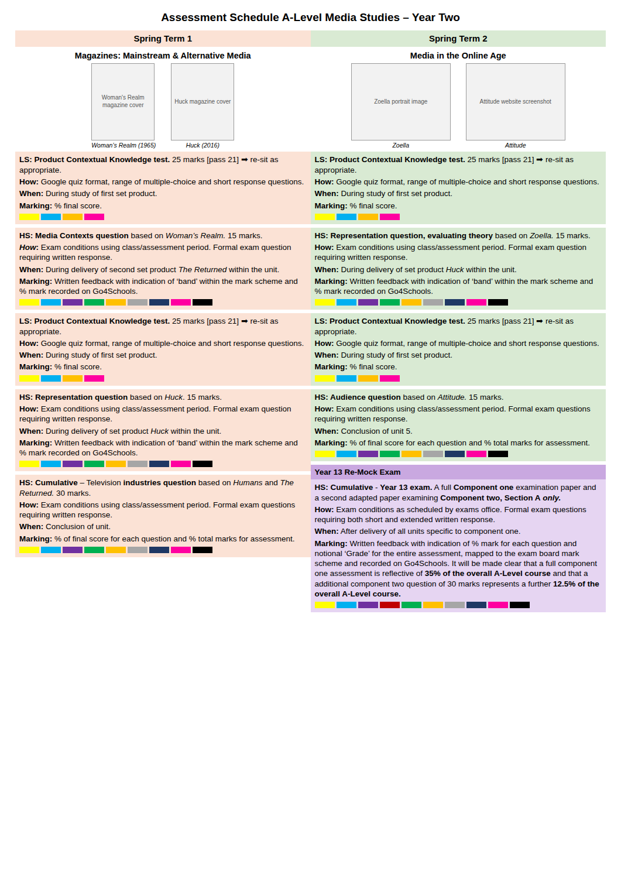Assessment Schedule A-Level Media Studies – Year Two
| Spring Term 1 | Spring Term 2 |
| Magazines: Mainstream & Alternative Media Woman's Realm magazine cover Woman’s Realm (1965) Huck magazine cover Huck (2016) | Media in the Online Age Zoella portrait image Zoella Attitude website screenshot Attitude |
| LS: Product Contextual Knowledge test. 25 marks [pass 21] ➡ re-sit as appropriate. How: Google quiz format, range of multiple-choice and short response questions. When: During study of first set product. Marking: % final score. HS: Media Contexts question based on Woman’s Realm. 15 marks. How : Exam conditions using class/assessment period. Formal exam question requiring written response. When: During delivery of second set product The Returned within the unit. Marking: Written feedback with indication of ‘band’ within the mark scheme and % mark recorded on Go4Schools. LS: Product Contextual Knowledge test. 25 marks [pass 21] ➡ re-sit as appropriate. How: Google quiz format, range of multiple-choice and short response questions. When: During study of first set product. Marking: % final score. HS: Representation question based on Huck . 15 marks. How: Exam conditions using class/assessment period. Formal exam question requiring written response. When: During delivery of set product Huck within the unit. Marking: Written feedback with indication of ‘band’ within the mark scheme and % mark recorded on Go4Schools. HS: Cumulative – Television industries question based on Humans and The Returned. 30 marks. How: Exam conditions using class/assessment period. Formal exam questions requiring written response. When: Conclusion of unit. Marking: % of final score for each question and % total marks for assessment. | LS: Product Contextual Knowledge test. 25 marks [pass 21] ➡ re-sit as appropriate. How: Google quiz format, range of multiple-choice and short response questions. When: During study of first set product. Marking: % final score. HS: Representation question, evaluating theory based on Zoella. 15 marks. How: Exam conditions using class/assessment period. Formal exam question requiring written response. When: During delivery of set product Huck within the unit. Marking: Written feedback with indication of ‘band’ within the mark scheme and % mark recorded on Go4Schools. LS: Product Contextual Knowledge test. 25 marks [pass 21] ➡ re-sit as appropriate. How: Google quiz format, range of multiple-choice and short response questions. When: During study of first set product. Marking: % final score. HS: Audience question based on Attitude. 15 marks. How: Exam conditions using class/assessment period. Formal exam questions requiring written response. When: Conclusion of unit 5. Marking: % of final score for each question and % total marks for assessment. Year 13 Re-Mock Exam HS: Cumulative - Year 13 exam. A full Component one examination paper and a second adapted paper examining Component two, Section A only. How: Exam conditions as scheduled by exams office. Formal exam questions requiring both short and extended written response. When: After delivery of all units specific to component one. Marking: Written feedback with indication of % mark for each question and notional ‘Grade’ for the entire assessment, mapped to the exam board mark scheme and recorded on Go4Schools. It will be made clear that a full component one assessment is reflective of 35% of the overall A-Level course and that a additional component two question of 30 marks represents a further 12.5% of the overall A-Level course. |